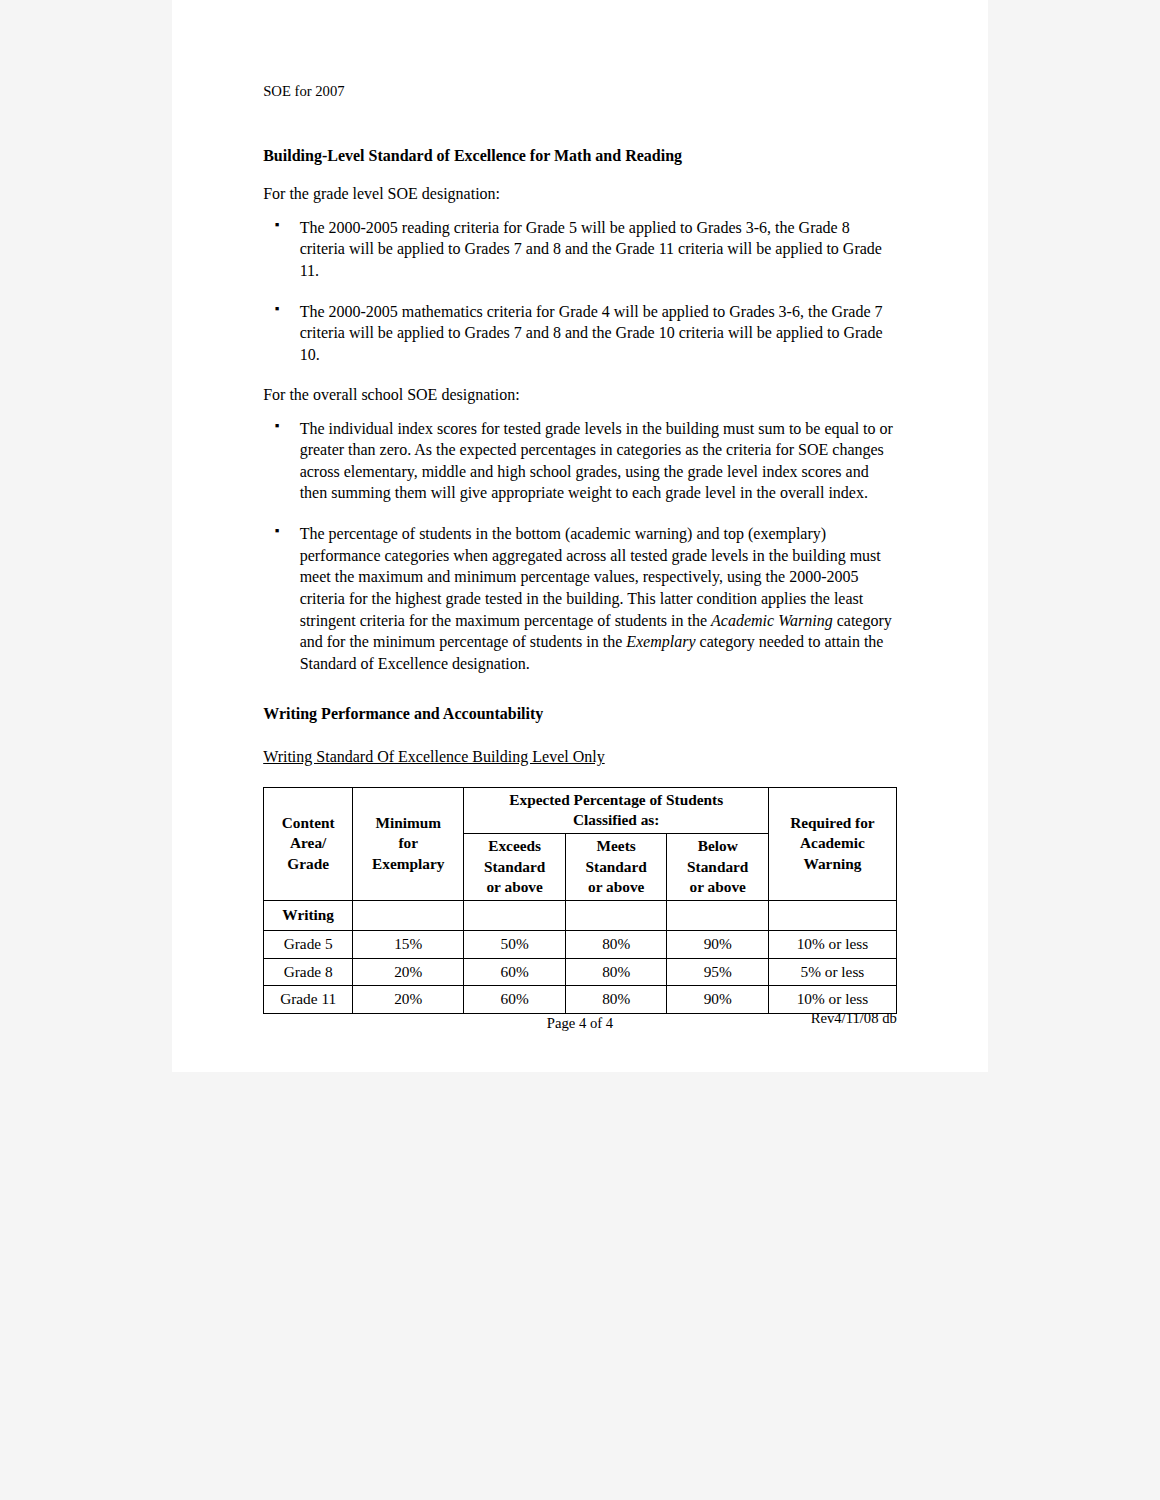SOE for 2007
Building-Level Standard of Excellence for Math and Reading
For the grade level SOE designation:
The 2000-2005 reading criteria for Grade 5 will be applied to Grades 3-6, the Grade 8 criteria will be applied to Grades 7 and 8 and the Grade 11 criteria will be applied to Grade 11.
The 2000-2005 mathematics criteria for Grade 4 will be applied to Grades 3-6, the Grade 7 criteria will be applied to Grades 7 and 8 and the Grade 10 criteria will be applied to Grade 10.
For the overall school SOE designation:
The individual index scores for tested grade levels in the building must sum to be equal to or greater than zero. As the expected percentages in categories as the criteria for SOE changes across elementary, middle and high school grades, using the grade level index scores and then summing them will give appropriate weight to each grade level in the overall index.
The percentage of students in the bottom (academic warning) and top (exemplary) performance categories when aggregated across all tested grade levels in the building must meet the maximum and minimum percentage values, respectively, using the 2000-2005 criteria for the highest grade tested in the building. This latter condition applies the least stringent criteria for the maximum percentage of students in the Academic Warning category and for the minimum percentage of students in the Exemplary category needed to attain the Standard of Excellence designation.
Writing Performance and Accountability
Writing Standard Of Excellence Building Level Only
| Content Area/ Grade | Minimum for Exemplary | Expected Percentage of Students Classified as: | Required for Academic Warning |
| --- | --- | --- | --- |
| Exceeds Standard or above | Meets Standard or above | Below Standard or above |
| Writing | | | | | |
| Grade 5 | 15% | 50% | 80% | 90% | 10% or less |
| Grade 8 | 20% | 60% | 80% | 95% | 5% or less |
| Grade 11 | 20% | 60% | 80% | 90% | 10% or less |
Page 4 of 4
Rev4/11/08 db